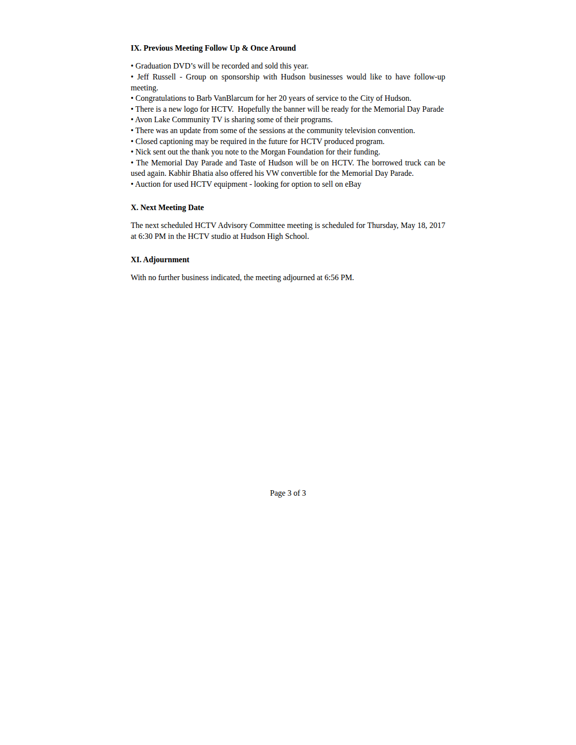IX. Previous Meeting Follow Up & Once Around
• Graduation DVD’s will be recorded and sold this year.
• Jeff Russell - Group on sponsorship with Hudson businesses would like to have follow-up meeting.
• Congratulations to Barb VanBlarcum for her 20 years of service to the City of Hudson.
• There is a new logo for HCTV. Hopefully the banner will be ready for the Memorial Day Parade
• Avon Lake Community TV is sharing some of their programs.
• There was an update from some of the sessions at the community television convention.
• Closed captioning may be required in the future for HCTV produced program.
• Nick sent out the thank you note to the Morgan Foundation for their funding.
• The Memorial Day Parade and Taste of Hudson will be on HCTV. The borrowed truck can be used again. Kabhir Bhatia also offered his VW convertible for the Memorial Day Parade.
• Auction for used HCTV equipment - looking for option to sell on eBay
X. Next Meeting Date
The next scheduled HCTV Advisory Committee meeting is scheduled for Thursday, May 18, 2017 at 6:30 PM in the HCTV studio at Hudson High School.
XI. Adjournment
With no further business indicated, the meeting adjourned at 6:56 PM.
Page 3 of 3